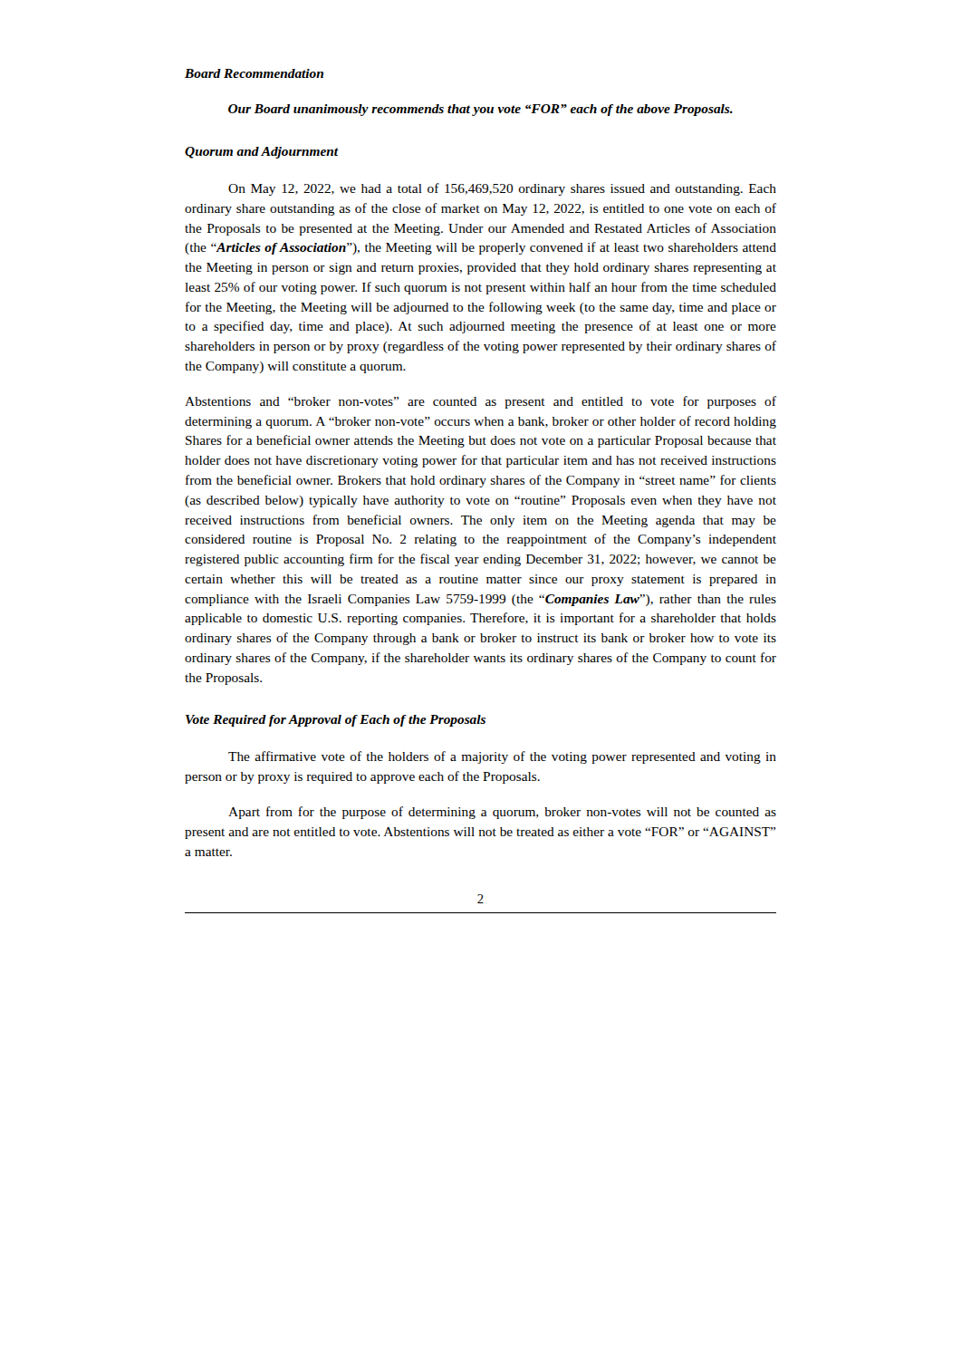Board Recommendation
Our Board unanimously recommends that you vote “FOR” each of the above Proposals.
Quorum and Adjournment
On May 12, 2022, we had a total of 156,469,520 ordinary shares issued and outstanding. Each ordinary share outstanding as of the close of market on May 12, 2022, is entitled to one vote on each of the Proposals to be presented at the Meeting. Under our Amended and Restated Articles of Association (the “Articles of Association”), the Meeting will be properly convened if at least two shareholders attend the Meeting in person or sign and return proxies, provided that they hold ordinary shares representing at least 25% of our voting power. If such quorum is not present within half an hour from the time scheduled for the Meeting, the Meeting will be adjourned to the following week (to the same day, time and place or to a specified day, time and place). At such adjourned meeting the presence of at least one or more shareholders in person or by proxy (regardless of the voting power represented by their ordinary shares of the Company) will constitute a quorum.
Abstentions and “broker non-votes” are counted as present and entitled to vote for purposes of determining a quorum. A “broker non-vote” occurs when a bank, broker or other holder of record holding Shares for a beneficial owner attends the Meeting but does not vote on a particular Proposal because that holder does not have discretionary voting power for that particular item and has not received instructions from the beneficial owner. Brokers that hold ordinary shares of the Company in “street name” for clients (as described below) typically have authority to vote on “routine” Proposals even when they have not received instructions from beneficial owners. The only item on the Meeting agenda that may be considered routine is Proposal No. 2 relating to the reappointment of the Company’s independent registered public accounting firm for the fiscal year ending December 31, 2022; however, we cannot be certain whether this will be treated as a routine matter since our proxy statement is prepared in compliance with the Israeli Companies Law 5759-1999 (the “Companies Law”), rather than the rules applicable to domestic U.S. reporting companies. Therefore, it is important for a shareholder that holds ordinary shares of the Company through a bank or broker to instruct its bank or broker how to vote its ordinary shares of the Company, if the shareholder wants its ordinary shares of the Company to count for the Proposals.
Vote Required for Approval of Each of the Proposals
The affirmative vote of the holders of a majority of the voting power represented and voting in person or by proxy is required to approve each of the Proposals.
Apart from for the purpose of determining a quorum, broker non-votes will not be counted as present and are not entitled to vote. Abstentions will not be treated as either a vote “FOR” or “AGAINST” a matter.
2